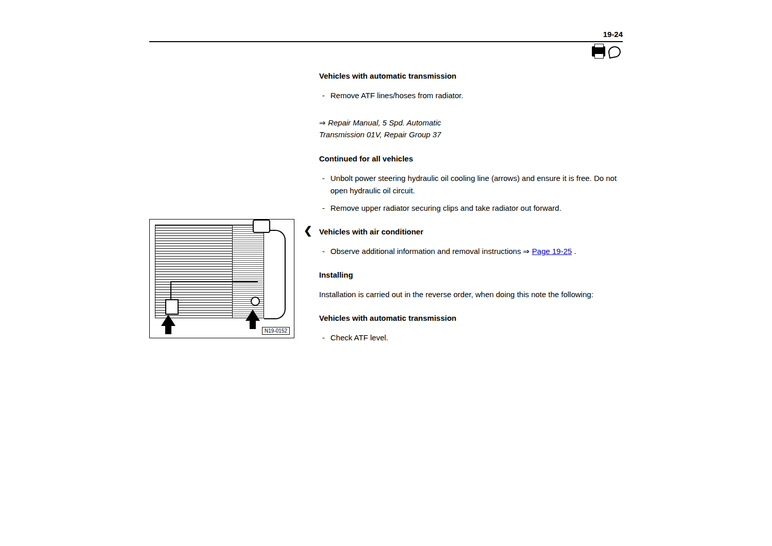19-24
N19-0152
❮
Vehicles with automatic transmission
Remove ATF lines/hoses from radiator.
⇒ Repair Manual, 5 Spd. Automatic
Transmission 01V, Repair Group 37
Continued for all vehicles
Unbolt power steering hydraulic oil cooling line (arrows) and ensure it is free. Do not open hydraulic oil circuit.
Remove upper radiator securing clips and take radiator out forward.
Vehicles with air conditioner
Observe additional information and removal instructions ⇒ Page 19-25 .
Installing
Installation is carried out in the reverse order, when doing this note the following:
Vehicles with automatic transmission
Check ATF level.